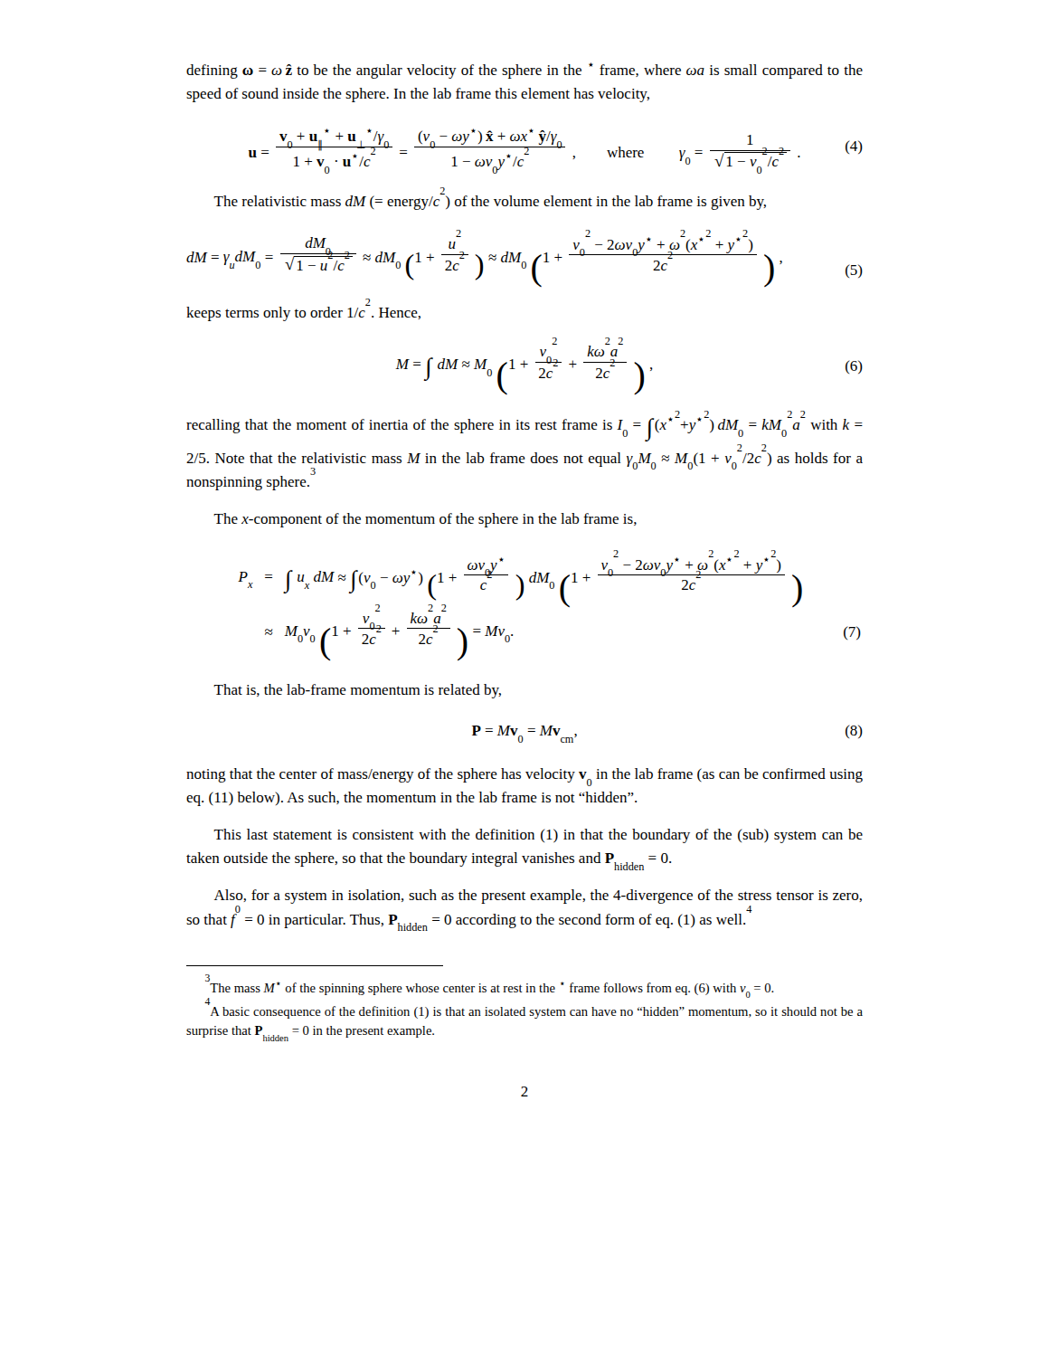defining ω = ω ẑ to be the angular velocity of the sphere in the ⋆ frame, where ωa is small compared to the speed of sound inside the sphere. In the lab frame this element has velocity,
u = v0 + u∥⋆ + u⊥⋆/γ0 1 + v0 · u⋆/c2 = (v0 − ωy⋆) x̂ + ωx⋆ ŷ/γ0 1 − ωv0y⋆/c2 , where γ0 = 1 1 − v02/c2 .
(4)
The relativistic mass dM (= energy/c2) of the volume element in the lab frame is given by,
dM = γudM0 = dM0 1 − u2/c2 ≈ dM0 (1 + u22c2 ) ≈ dM0 (1 + v02 − 2ωv0y⋆ + ω2(x⋆2 + y⋆2) 2c2 ) ,
(5)
keeps terms only to order 1/c2. Hence,
M = ∫ dM ≈ M0 (1 + v022c2 + kω2a22c2 ) ,
(6)
recalling that the moment of inertia of the sphere in its rest frame is I0 = ∫(x⋆2+y⋆2) dM0 = kM02a2 with k = 2/5. Note that the relativistic mass M in the lab frame does not equal γ0M0 ≈ M0(1 + v02/2c2) as holds for a nonspinning sphere.3
The x-component of the momentum of the sphere in the lab frame is,
| P x | = | ∫ u x dM ≈ ∫ ( v 0 − ωy ⋆ ) ( 1 + ωv 0 y ⋆ c 2 ) dM 0 ( 1 + v 0 2 − 2 ωv 0 y ⋆ + ω 2 ( x ⋆ 2 + y ⋆ 2 ) 2 c 2 ) | |
| | ≈ | M 0 v 0 ( 1 + v 0 2 2 c 2 + kω 2 a 2 2 c 2 ) = Mv 0 . | (7) |
That is, the lab-frame momentum is related by,
P = Mv0 = Mvcm,
(8)
noting that the center of mass/energy of the sphere has velocity v0 in the lab frame (as can be confirmed using eq. (11) below). As such, the momentum in the lab frame is not “hidden”.
This last statement is consistent with the definition (1) in that the boundary of the (sub) system can be taken outside the sphere, so that the boundary integral vanishes and Phidden = 0.
Also, for a system in isolation, such as the present example, the 4-divergence of the stress tensor is zero, so that f0 = 0 in particular. Thus, Phidden = 0 according to the second form of eq. (1) as well.4
3The mass M⋆ of the spinning sphere whose center is at rest in the ⋆ frame follows from eq. (6) with v0 = 0.
4A basic consequence of the definition (1) is that an isolated system can have no “hidden” momentum, so it should not be a surprise that Phidden = 0 in the present example.
2